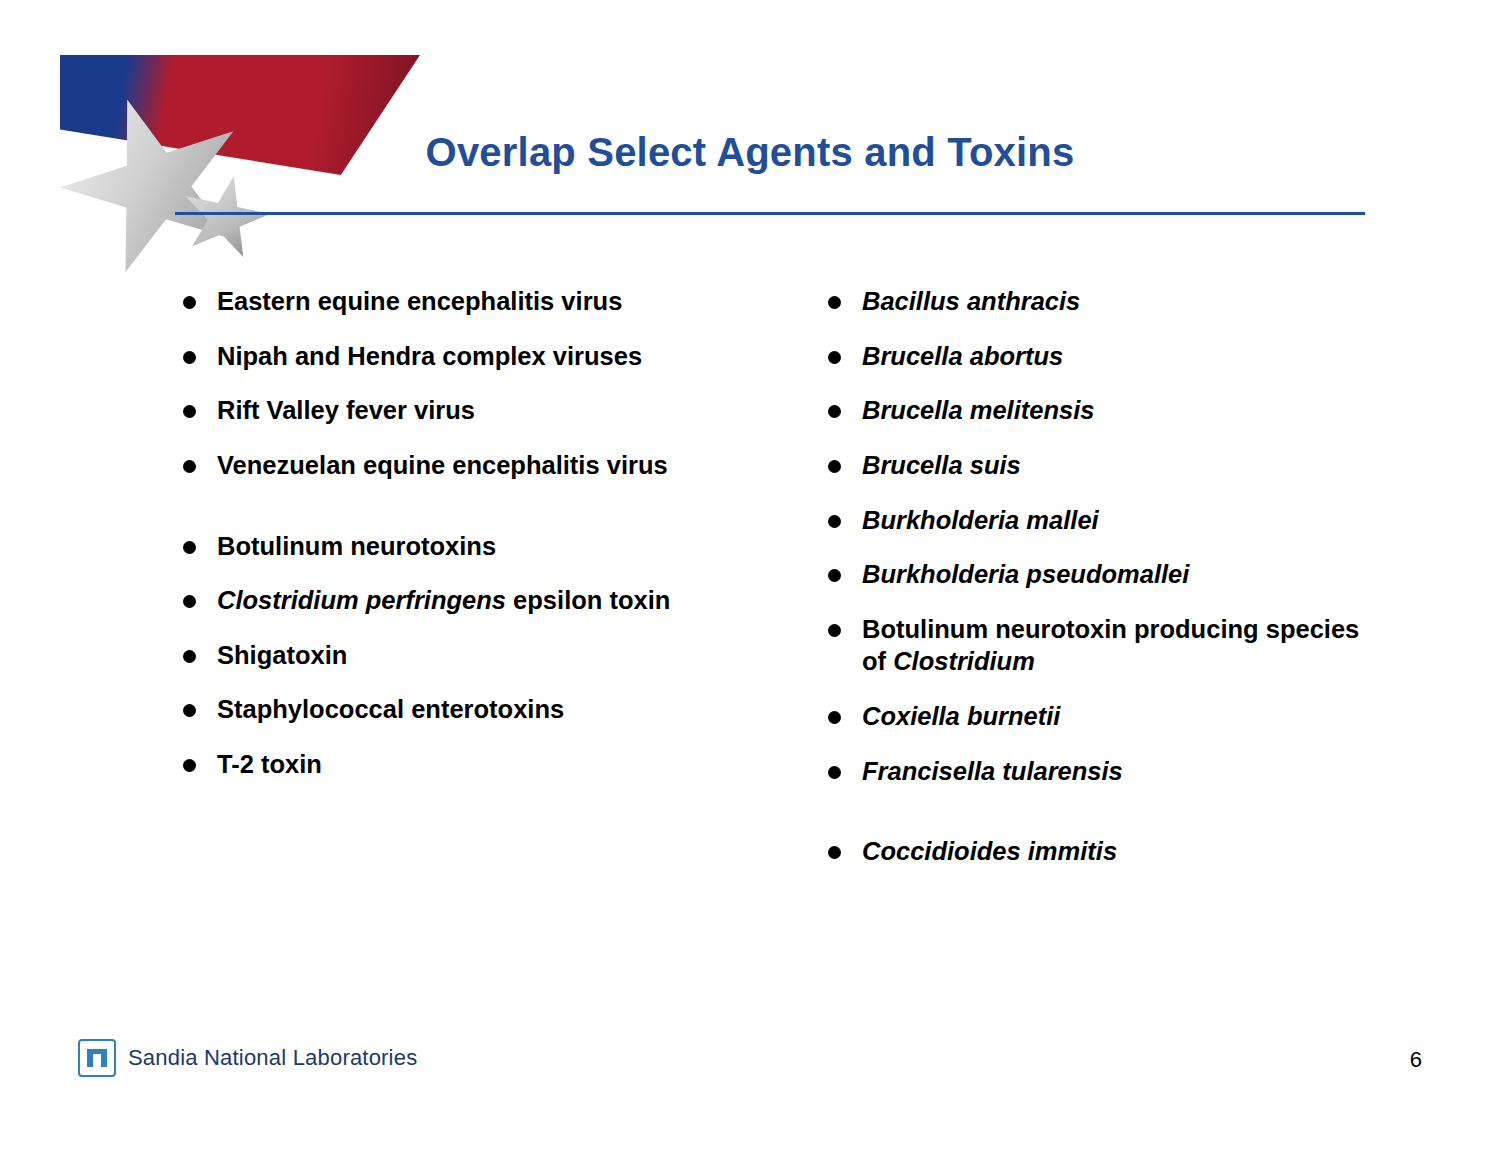Overlap Select Agents and Toxins
Eastern equine encephalitis virus
Nipah and Hendra complex viruses
Rift Valley fever virus
Venezuelan equine encephalitis virus
Botulinum neurotoxins
Clostridium perfringens epsilon toxin
Shigatoxin
Staphylococcal enterotoxins
T-2 toxin
Bacillus anthracis
Brucella abortus
Brucella melitensis
Brucella suis
Burkholderia mallei
Burkholderia pseudomallei
Botulinum neurotoxin producing species of Clostridium
Coxiella burnetii
Francisella tularensis
Coccidioides immitis
Sandia National Laboratories
6